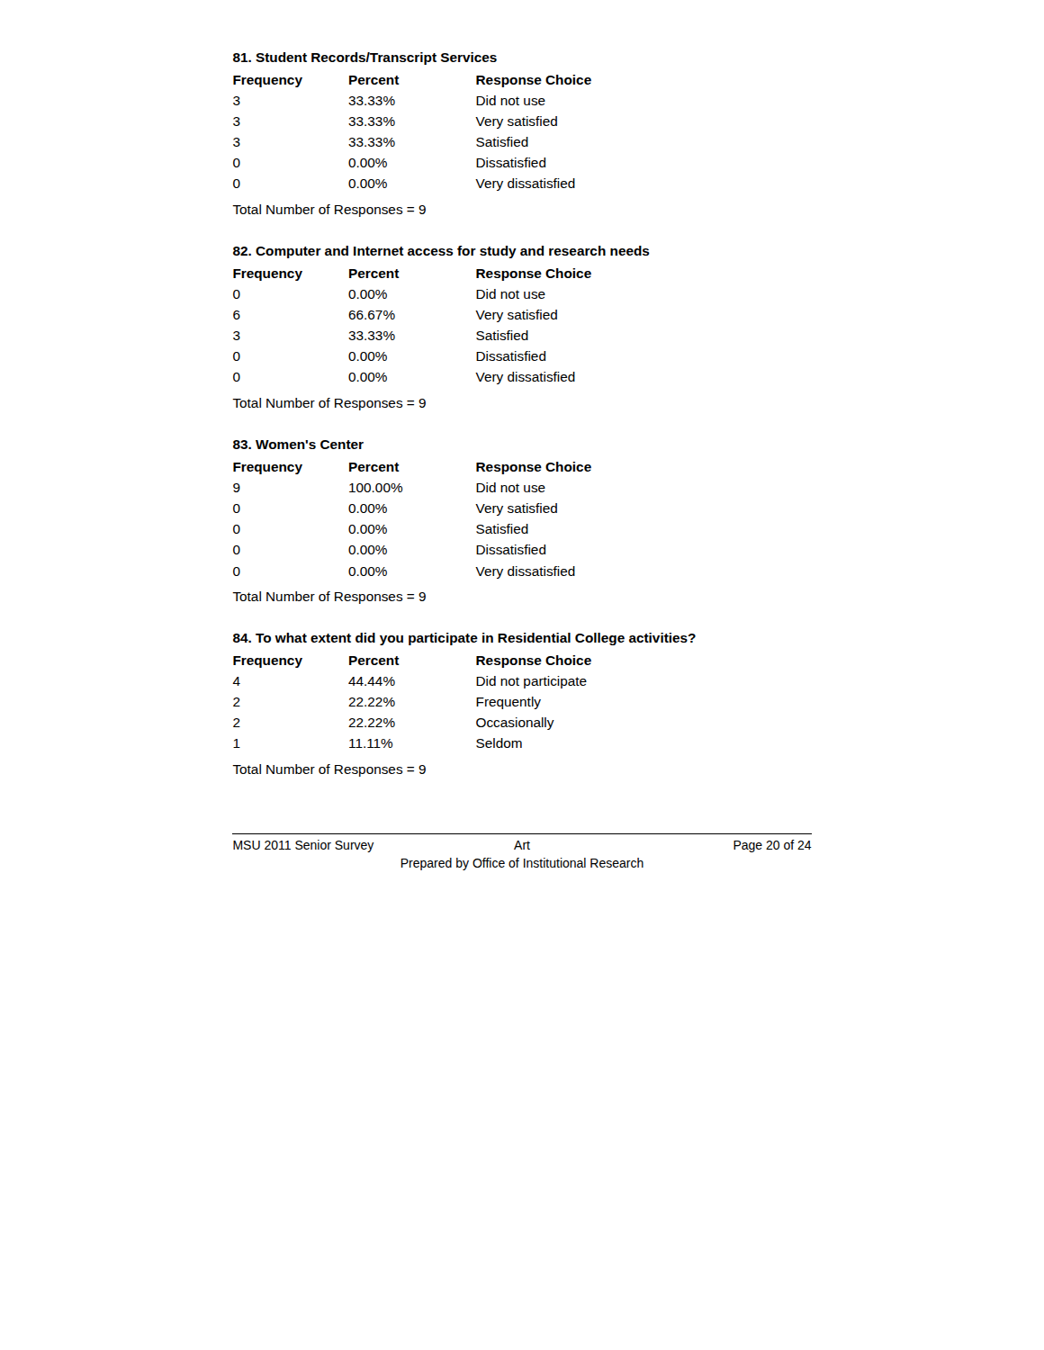81. Student Records/Transcript Services
| Frequency | Percent | Response Choice |
| --- | --- | --- |
| 3 | 33.33% | Did not use |
| 3 | 33.33% | Very satisfied |
| 3 | 33.33% | Satisfied |
| 0 | 0.00% | Dissatisfied |
| 0 | 0.00% | Very dissatisfied |
Total Number of Responses = 9
82. Computer and Internet access for study and research needs
| Frequency | Percent | Response Choice |
| --- | --- | --- |
| 0 | 0.00% | Did not use |
| 6 | 66.67% | Very satisfied |
| 3 | 33.33% | Satisfied |
| 0 | 0.00% | Dissatisfied |
| 0 | 0.00% | Very dissatisfied |
Total Number of Responses = 9
83. Women's Center
| Frequency | Percent | Response Choice |
| --- | --- | --- |
| 9 | 100.00% | Did not use |
| 0 | 0.00% | Very satisfied |
| 0 | 0.00% | Satisfied |
| 0 | 0.00% | Dissatisfied |
| 0 | 0.00% | Very dissatisfied |
Total Number of Responses = 9
84. To what extent did you participate in Residential College activities?
| Frequency | Percent | Response Choice |
| --- | --- | --- |
| 4 | 44.44% | Did not participate |
| 2 | 22.22% | Frequently |
| 2 | 22.22% | Occasionally |
| 1 | 11.11% | Seldom |
Total Number of Responses = 9
MSU 2011 Senior Survey
Art
Page 20 of 24
Prepared by Office of Institutional Research